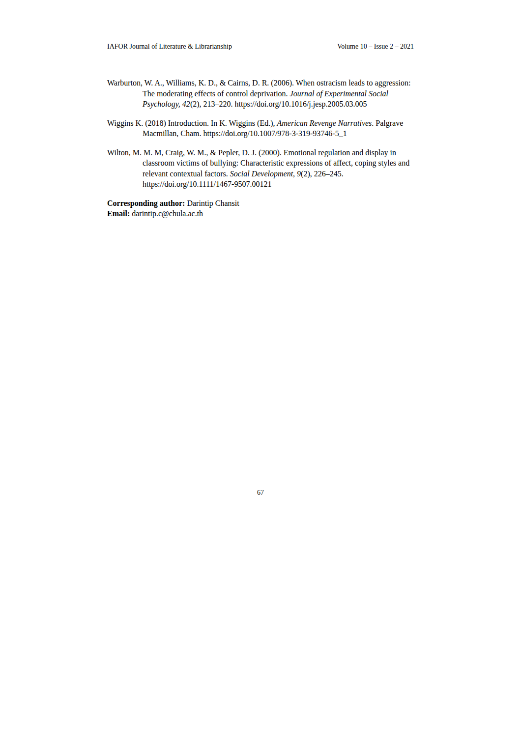IAFOR Journal of Literature & Librarianship
Volume 10 – Issue 2 – 2021
Warburton, W. A., Williams, K. D., & Cairns, D. R. (2006). When ostracism leads to aggression: The moderating effects of control deprivation. Journal of Experimental Social Psychology, 42(2), 213–220. https://doi.org/10.1016/j.jesp.2005.03.005
Wiggins K. (2018) Introduction. In K. Wiggins (Ed.), American Revenge Narratives. Palgrave Macmillan, Cham. https://doi.org/10.1007/978-3-319-93746-5_1
Wilton, M. M. M, Craig, W. M., & Pepler, D. J. (2000). Emotional regulation and display in classroom victims of bullying: Characteristic expressions of affect, coping styles and relevant contextual factors. Social Development, 9(2), 226–245. https://doi.org/10.1111/1467-9507.00121
Corresponding author: Darintip Chansit
Email: darintip.c@chula.ac.th
67